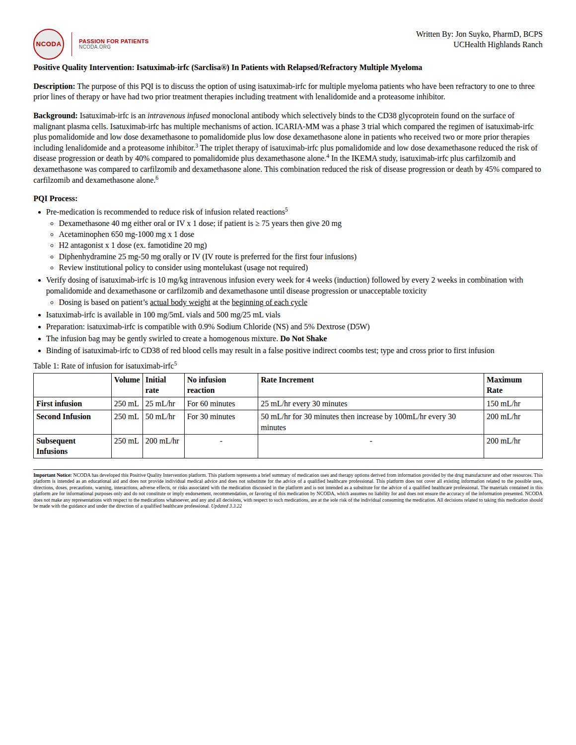NCODA
PASSION FOR PATIENTS
NCODA.ORG
Written By: Jon Suyko, PharmD, BCPS
UCHealth Highlands Ranch
Positive Quality Intervention: Isatuximab-irfc (Sarclisa®) In Patients with Relapsed/Refractory Multiple Myeloma
Description: The purpose of this PQI is to discuss the option of using isatuximab-irfc for multiple myeloma patients who have been refractory to one to three prior lines of therapy or have had two prior treatment therapies including treatment with lenalidomide and a proteasome inhibitor.
Background: Isatuximab-irfc is an intravenous infused monoclonal antibody which selectively binds to the CD38 glycoprotein found on the surface of malignant plasma cells. Isatuximab-irfc has multiple mechanisms of action. ICARIA-MM was a phase 3 trial which compared the regimen of isatuximab-irfc plus pomalidomide and low dose dexamethasone to pomalidomide plus low dose dexamethasone alone in patients who received two or more prior therapies including lenalidomide and a proteasome inhibitor.3 The triplet therapy of isatuximab-irfc plus pomalidomide and low dose dexamethasone reduced the risk of disease progression or death by 40% compared to pomalidomide plus dexamethasone alone.4 In the IKEMA study, isatuximab-irfc plus carfilzomib and dexamethasone was compared to carfilzomib and dexamethasone alone. This combination reduced the risk of disease progression or death by 45% compared to carfilzomib and dexamethasone alone.6
PQI Process:
Pre-medication is recommended to reduce risk of infusion related reactions5
Dexamethasone 40 mg either oral or IV x 1 dose; if patient is ≥ 75 years then give 20 mg
Acetaminophen 650 mg-1000 mg x 1 dose
H2 antagonist x 1 dose (ex. famotidine 20 mg)
Diphenhydramine 25 mg-50 mg orally or IV (IV route is preferred for the first four infusions)
Review institutional policy to consider using montelukast (usage not required)
Verify dosing of isatuximab-irfc is 10 mg/kg intravenous infusion every week for 4 weeks (induction) followed by every 2 weeks in combination with pomalidomide and dexamethasone or carfilzomib and dexamethasone until disease progression or unacceptable toxicity
Dosing is based on patient’s actual body weight at the beginning of each cycle
Isatuximab-irfc is available in 100 mg/5mL vials and 500 mg/25 mL vials
Preparation: isatuximab-irfc is compatible with 0.9% Sodium Chloride (NS) and 5% Dextrose (D5W)
The infusion bag may be gently swirled to create a homogenous mixture. Do Not Shake
Binding of isatuximab-irfc to CD38 of red blood cells may result in a false positive indirect coombs test; type and cross prior to first infusion
Table 1: Rate of infusion for isatuximab-irfc5
| | Volume | Initial rate | No infusion reaction | Rate Increment | Maximum Rate |
| --- | --- | --- | --- | --- | --- |
| First infusion | 250 mL | 25 mL/hr | For 60 minutes | 25 mL/hr every 30 minutes | 150 mL/hr |
| Second Infusion | 250 mL | 50 mL/hr | For 30 minutes | 50 mL/hr for 30 minutes then increase by 100mL/hr every 30 minutes | 200 mL/hr |
| Subsequent Infusions | 250 mL | 200 mL/hr | - | - | 200 mL/hr |
Important Notice: NCODA has developed this Positive Quality Intervention platform. This platform represents a brief summary of medication uses and therapy options derived from information provided by the drug manufacturer and other resources. This platform is intended as an educational aid and does not provide individual medical advice and does not substitute for the advice of a qualified healthcare professional. This platform does not cover all existing information related to the possible uses, directions, doses, precautions, warning, interactions, adverse effects, or risks associated with the medication discussed in the platform and is not intended as a substitute for the advice of a qualified healthcare professional. The materials contained in this platform are for informational purposes only and do not constitute or imply endorsement, recommendation, or favoring of this medication by NCODA, which assumes no liability for and does not ensure the accuracy of the information presented. NCODA does not make any representations with respect to the medications whatsoever, and any and all decisions, with respect to such medications, are at the sole risk of the individual consuming the medication. All decisions related to taking this medication should be made with the guidance and under the direction of a qualified healthcare professional. Updated 3.3.22